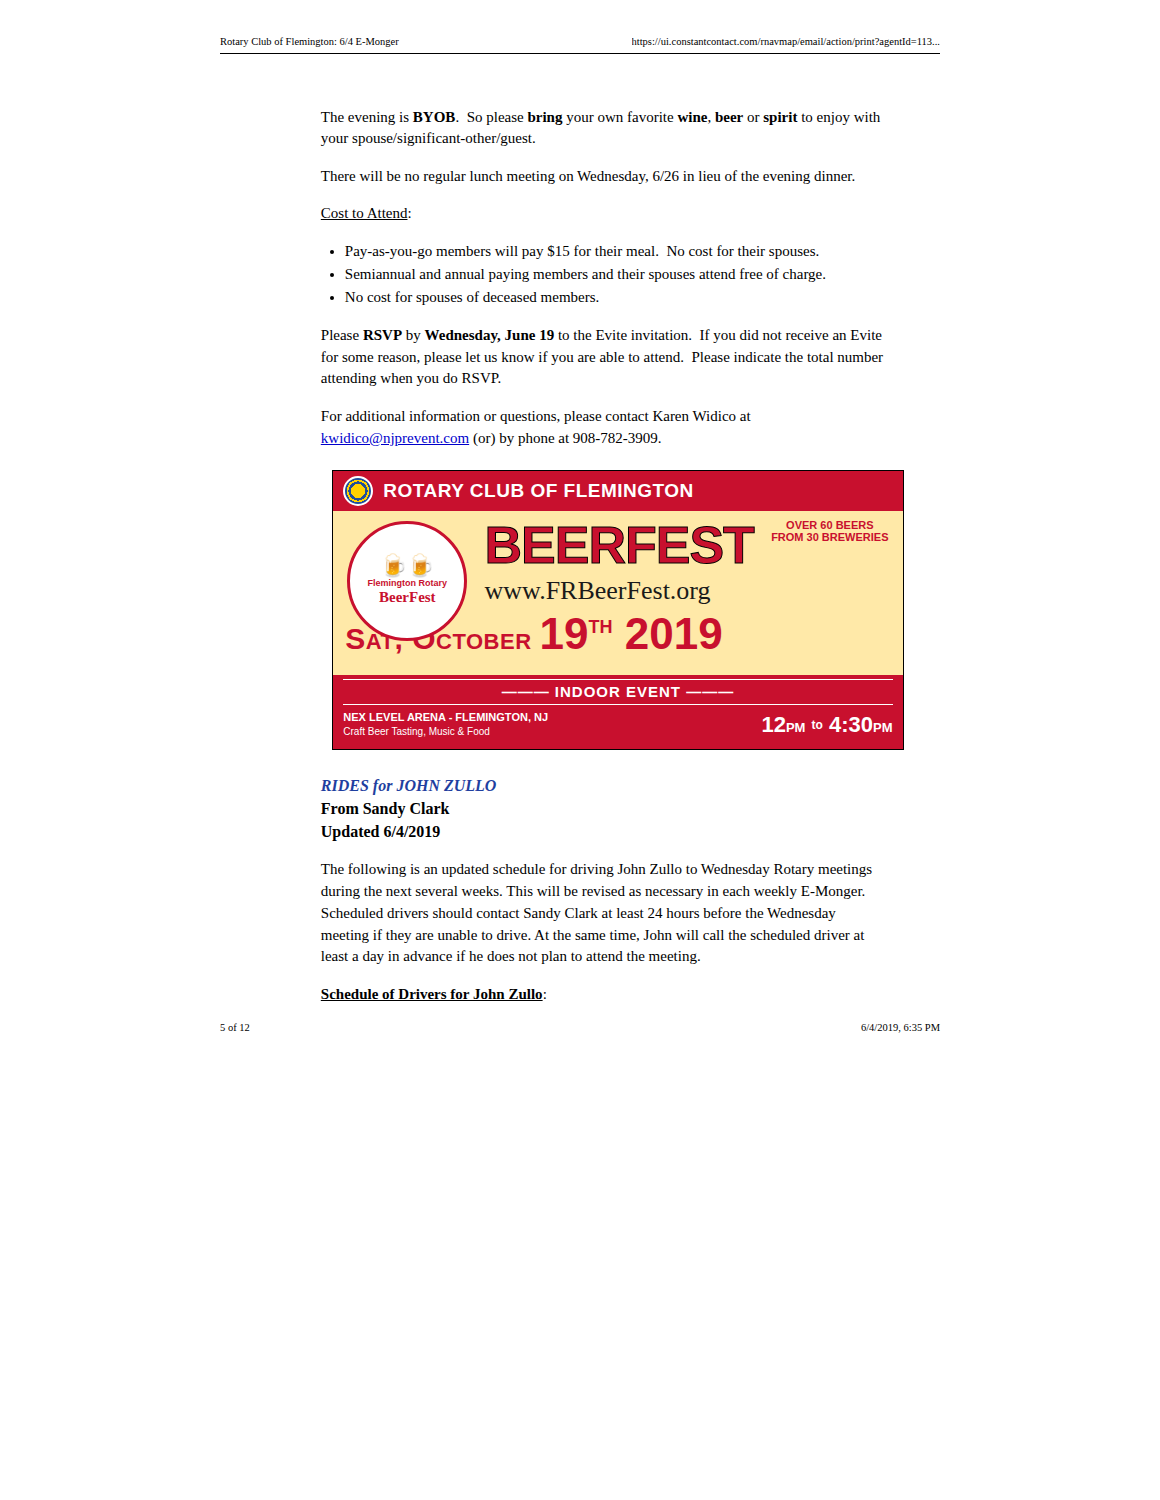Rotary Club of Flemington: 6/4 E-Monger
https://ui.constantcontact.com/rnavmap/email/action/print?agentId=113...
The evening is BYOB. So please bring your own favorite wine, beer or spirit to enjoy with your spouse/significant-other/guest.
There will be no regular lunch meeting on Wednesday, 6/26 in lieu of the evening dinner.
Cost to Attend:
Pay-as-you-go members will pay $15 for their meal. No cost for their spouses.
Semiannual and annual paying members and their spouses attend free of charge.
No cost for spouses of deceased members.
Please RSVP by Wednesday, June 19 to the Evite invitation. If you did not receive an Evite for some reason, please let us know if you are able to attend. Please indicate the total number attending when you do RSVP.
For additional information or questions, please contact Karen Widico at kwidico@njprevent.com (or) by phone at 908-782-3909.
ROTARY CLUB OF FLEMINGTON
OVER 60 BEERS
FROM 30 BREWERIES
🍺🍺
Flemington Rotary
BeerFest
BEERFEST
www.FRBeerFest.org
SAT, OCTOBER 19TH 2019
——— INDOOR EVENT ———
NEX LEVEL ARENA - FLEMINGTON, NJ
Craft Beer Tasting, Music & Food
12PM to 4:30PM
RIDES for JOHN ZULLO
From Sandy Clark
Updated 6/4/2019
The following is an updated schedule for driving John Zullo to Wednesday Rotary meetings during the next several weeks. This will be revised as necessary in each weekly E-Monger. Scheduled drivers should contact Sandy Clark at least 24 hours before the Wednesday meeting if they are unable to drive. At the same time, John will call the scheduled driver at least a day in advance if he does not plan to attend the meeting.
Schedule of Drivers for John Zullo:
5 of 12
6/4/2019, 6:35 PM